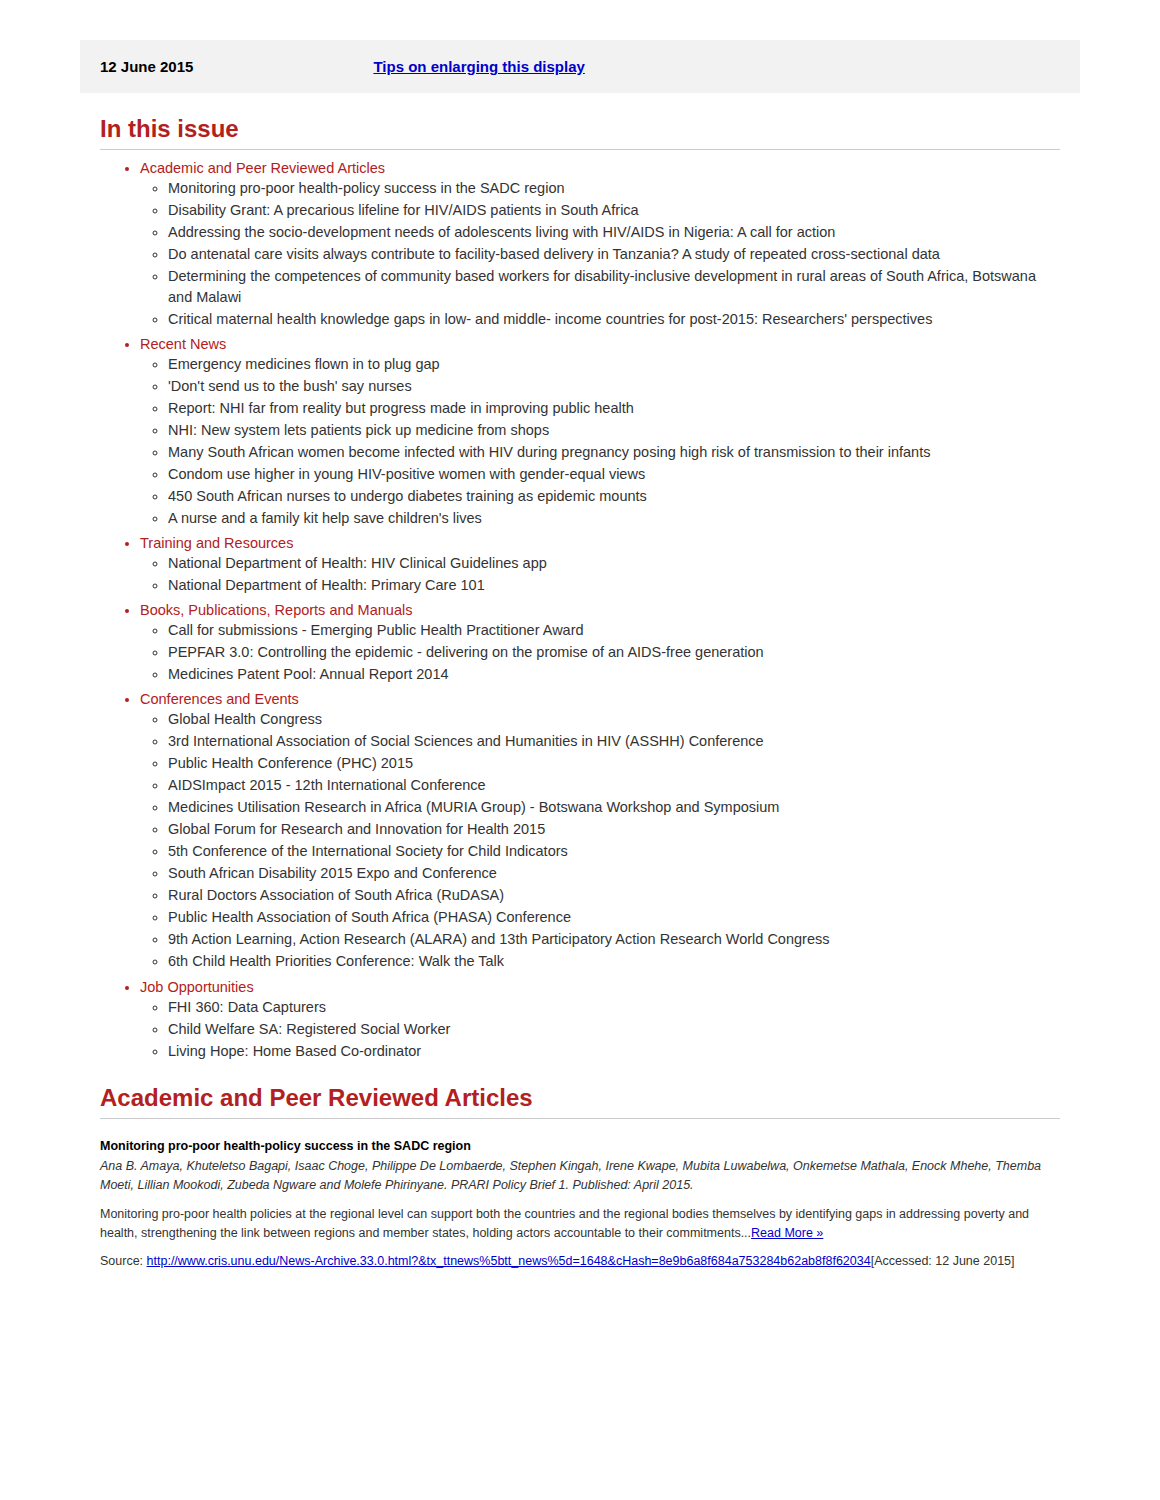12 June 2015 Tips on enlarging this display
In this issue
Academic and Peer Reviewed Articles
Monitoring pro-poor health-policy success in the SADC region
Disability Grant: A precarious lifeline for HIV/AIDS patients in South Africa
Addressing the socio-development needs of adolescents living with HIV/AIDS in Nigeria: A call for action
Do antenatal care visits always contribute to facility-based delivery in Tanzania? A study of repeated cross-sectional data
Determining the competences of community based workers for disability-inclusive development in rural areas of South Africa, Botswana and Malawi
Critical maternal health knowledge gaps in low- and middle- income countries for post-2015: Researchers' perspectives
Recent News
Emergency medicines flown in to plug gap
'Don't send us to the bush' say nurses
Report: NHI far from reality but progress made in improving public health
NHI: New system lets patients pick up medicine from shops
Many South African women become infected with HIV during pregnancy posing high risk of transmission to their infants
Condom use higher in young HIV-positive women with gender-equal views
450 South African nurses to undergo diabetes training as epidemic mounts
A nurse and a family kit help save children's lives
Training and Resources
National Department of Health: HIV Clinical Guidelines app
National Department of Health: Primary Care 101
Books, Publications, Reports and Manuals
Call for submissions - Emerging Public Health Practitioner Award
PEPFAR 3.0: Controlling the epidemic - delivering on the promise of an AIDS-free generation
Medicines Patent Pool: Annual Report 2014
Conferences and Events
Global Health Congress
3rd International Association of Social Sciences and Humanities in HIV (ASSHH) Conference
Public Health Conference (PHC) 2015
AIDSImpact 2015 - 12th International Conference
Medicines Utilisation Research in Africa (MURIA Group) - Botswana Workshop and Symposium
Global Forum for Research and Innovation for Health 2015
5th Conference of the International Society for Child Indicators
South African Disability 2015 Expo and Conference
Rural Doctors Association of South Africa (RuDASA)
Public Health Association of South Africa (PHASA) Conference
9th Action Learning, Action Research (ALARA) and 13th Participatory Action Research World Congress
6th Child Health Priorities Conference: Walk the Talk
Job Opportunities
FHI 360: Data Capturers
Child Welfare SA: Registered Social Worker
Living Hope: Home Based Co-ordinator
Academic and Peer Reviewed Articles
Monitoring pro-poor health-policy success in the SADC region
Ana B. Amaya, Khuteletso Bagapi, Isaac Choge, Philippe De Lombaerde, Stephen Kingah, Irene Kwape, Mubita Luwabelwa, Onkemetse Mathala, Enock Mhehe, Themba Moeti, Lillian Mookodi, Zubeda Ngware and Molefe Phirinyane. PRARI Policy Brief 1. Published: April 2015.
Monitoring pro-poor health policies at the regional level can support both the countries and the regional bodies themselves by identifying gaps in addressing poverty and health, strengthening the link between regions and member states, holding actors accountable to their commitments...Read More »
Source: http://www.cris.unu.edu/News-Archive.33.0.html?&tx_ttnews%5btt_news%5d=1648&cHash=8e9b6a8f684a753284b62ab8f8f62034[Accessed: 12 June 2015]